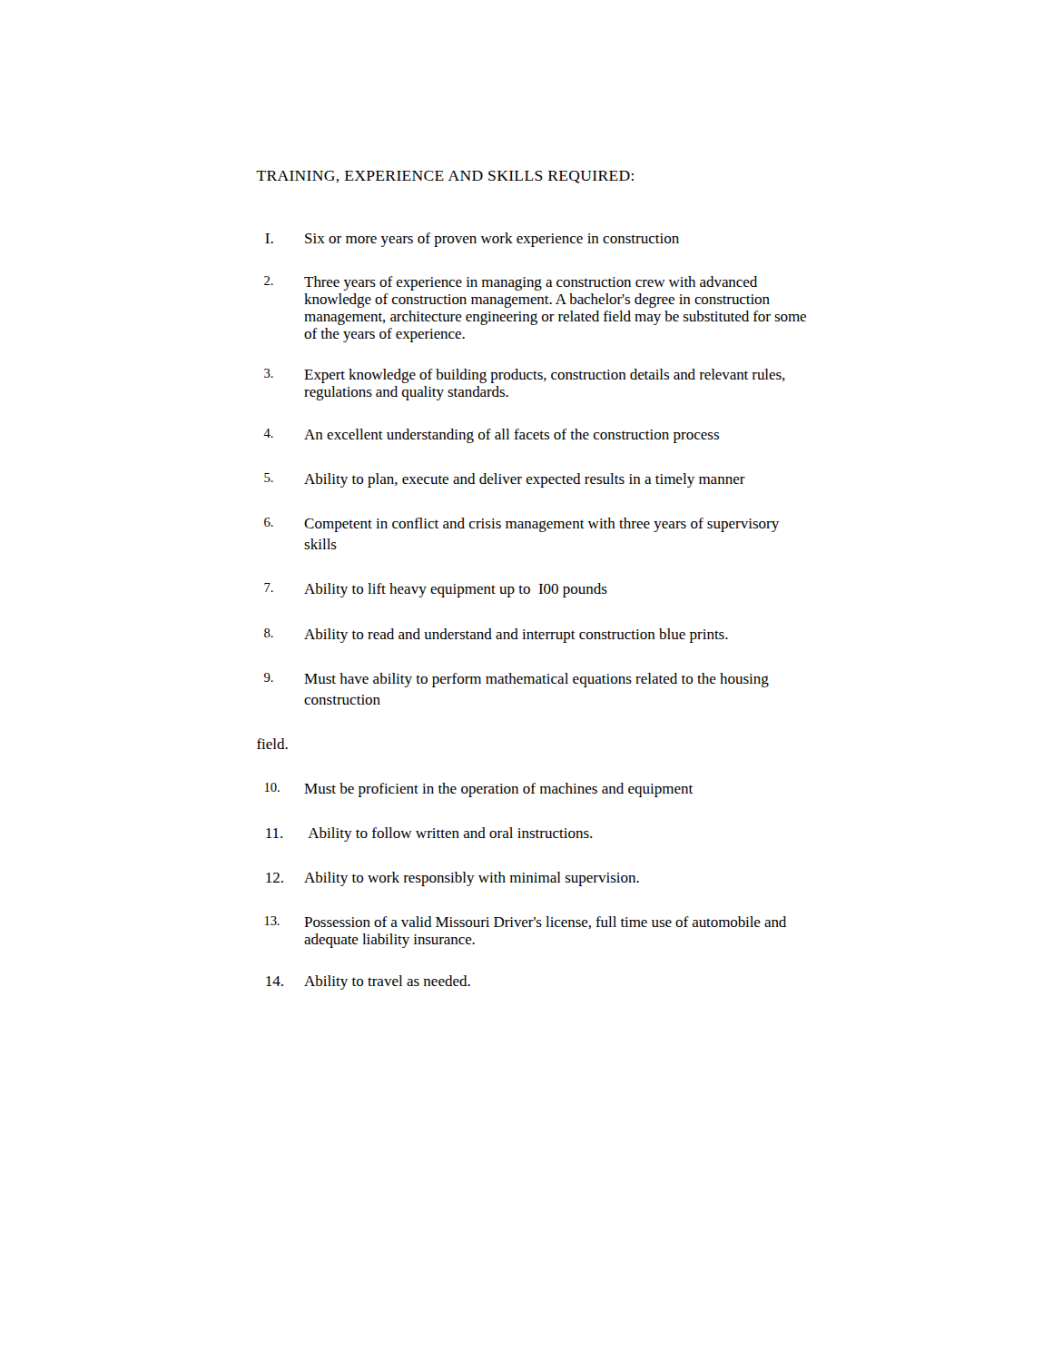TRAINING, EXPERIENCE AND SKILLS REQUIRED:
I. Six or more years of proven work experience in construction
2. Three years of experience in managing a construction crew with advanced knowledge of construction management. A bachelor's degree in construction management, architecture engineering or related field may be substituted for some of the years of experience.
3. Expert knowledge of building products, construction details and relevant rules, regulations and quality standards.
4. An excellent understanding of all facets of the construction process
5. Ability to plan, execute and deliver expected results in a timely manner
6. Competent in conflict and crisis management with three years of supervisory skills
7. Ability to lift heavy equipment up to I00 pounds
8. Ability to read and understand and interrupt construction blue prints.
9. Must have ability to perform mathematical equations related to the housing construction
field.
10. Must be proficient in the operation of machines and equipment
11. Ability to follow written and oral instructions.
12. Ability to work responsibly with minimal supervision.
13. Possession of a valid Missouri Driver's license, full time use of automobile and adequate liability insurance.
14. Ability to travel as needed.